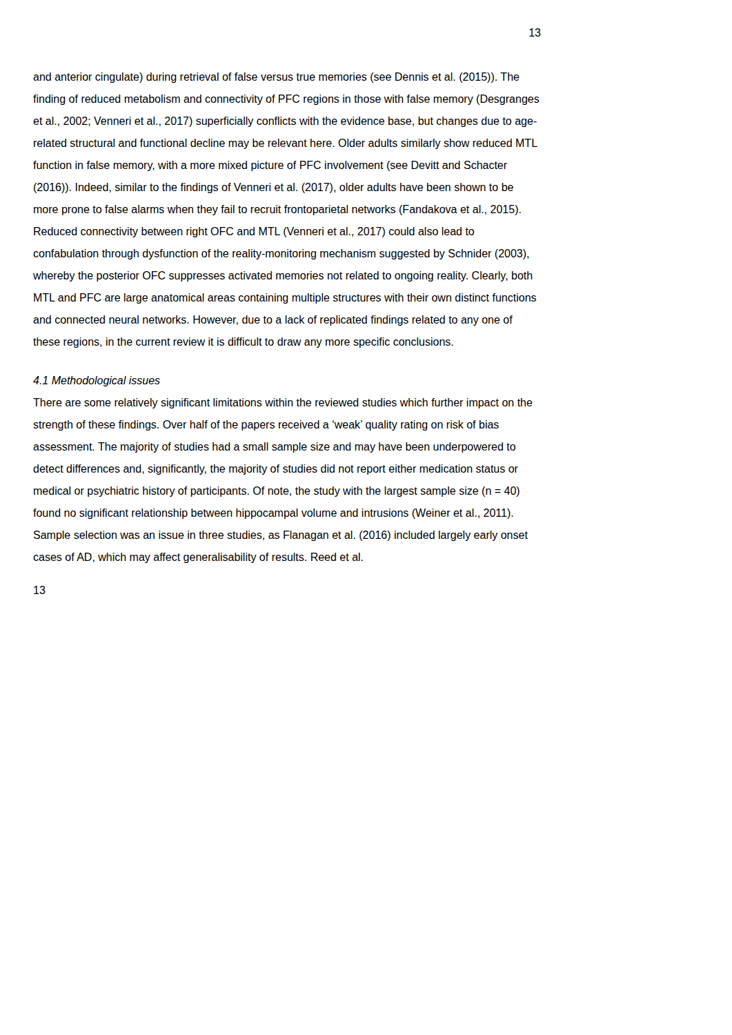13
and anterior cingulate) during retrieval of false versus true memories (see Dennis et al. (2015)). The finding of reduced metabolism and connectivity of PFC regions in those with false memory (Desgranges et al., 2002; Venneri et al., 2017) superficially conflicts with the evidence base, but changes due to age-related structural and functional decline may be relevant here. Older adults similarly show reduced MTL function in false memory, with a more mixed picture of PFC involvement (see Devitt and Schacter (2016)). Indeed, similar to the findings of Venneri et al. (2017), older adults have been shown to be more prone to false alarms when they fail to recruit frontoparietal networks (Fandakova et al., 2015). Reduced connectivity between right OFC and MTL (Venneri et al., 2017) could also lead to confabulation through dysfunction of the reality-monitoring mechanism suggested by Schnider (2003), whereby the posterior OFC suppresses activated memories not related to ongoing reality. Clearly, both MTL and PFC are large anatomical areas containing multiple structures with their own distinct functions and connected neural networks. However, due to a lack of replicated findings related to any one of these regions, in the current review it is difficult to draw any more specific conclusions.
4.1 Methodological issues
There are some relatively significant limitations within the reviewed studies which further impact on the strength of these findings. Over half of the papers received a ‘weak’ quality rating on risk of bias assessment. The majority of studies had a small sample size and may have been underpowered to detect differences and, significantly, the majority of studies did not report either medication status or medical or psychiatric history of participants. Of note, the study with the largest sample size (n = 40) found no significant relationship between hippocampal volume and intrusions (Weiner et al., 2011). Sample selection was an issue in three studies, as Flanagan et al. (2016) included largely early onset cases of AD, which may affect generalisability of results. Reed et al.
13